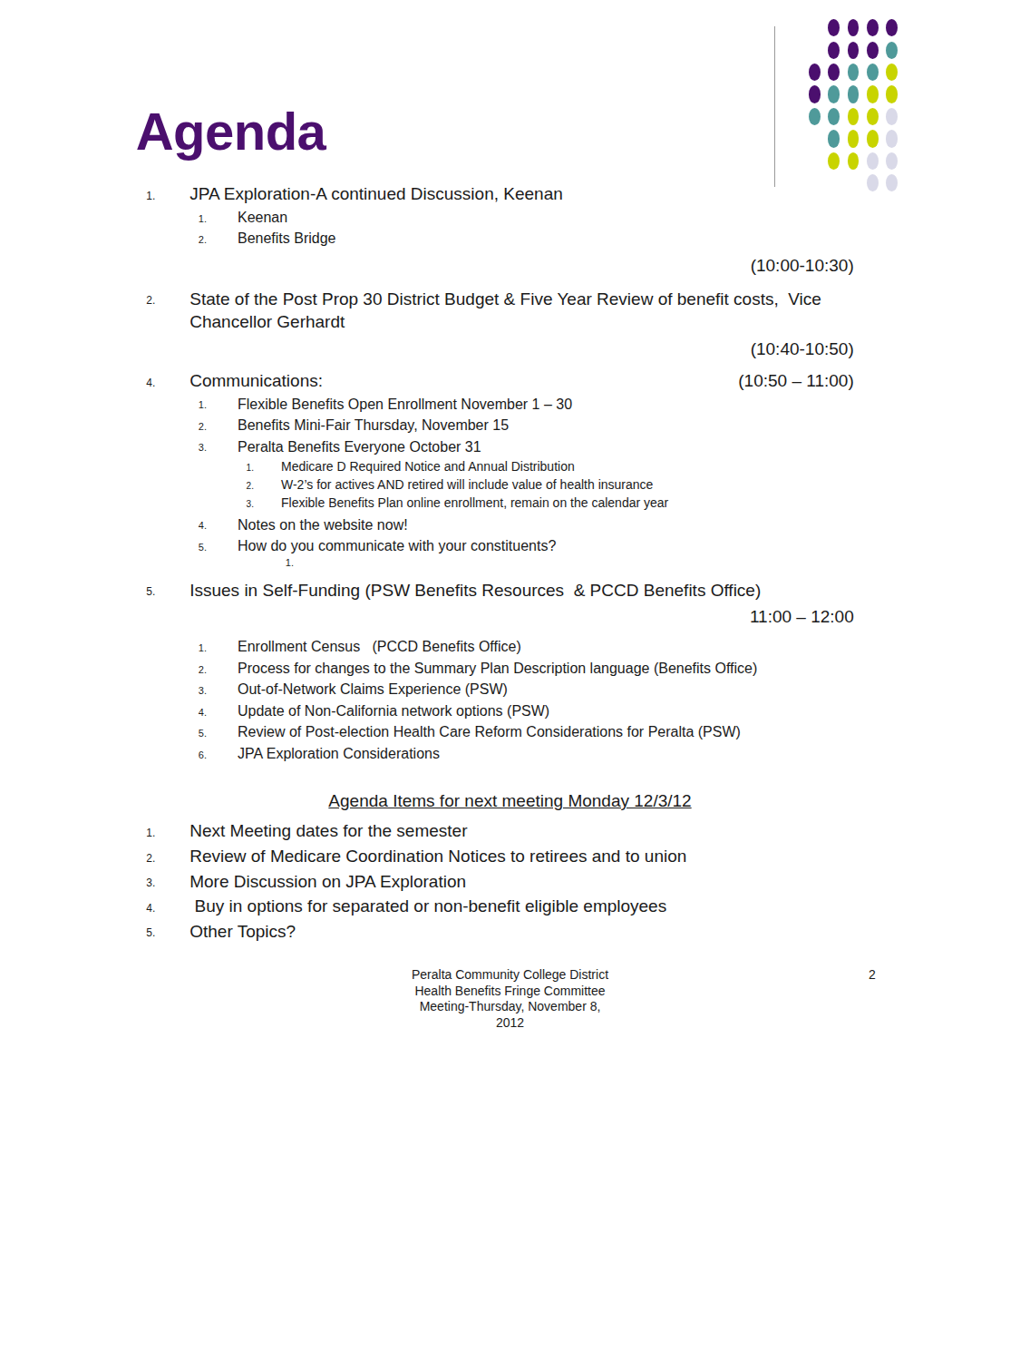Agenda
JPA Exploration-A continued Discussion, Keenan
Keenan
Benefits Bridge
(10:00-10:30)
State of the Post Prop 30 District Budget & Five Year Review of benefit costs, Vice Chancellor Gerhardt (10:40-10:50)
Communications: (10:50 – 11:00)
Flexible Benefits Open Enrollment November 1 – 30
Benefits Mini-Fair Thursday, November 15
Peralta Benefits Everyone October 31
Medicare D Required Notice and Annual Distribution
W-2’s for actives AND retired will include value of health insurance
Flexible Benefits Plan online enrollment, remain on the calendar year
Notes on the website now!
How do you communicate with your constituents?
Issues in Self-Funding (PSW Benefits Resources & PCCD Benefits Office) 11:00 – 12:00
Enrollment Census (PCCD Benefits Office)
Process for changes to the Summary Plan Description language (Benefits Office)
Out-of-Network Claims Experience (PSW)
Update of Non-California network options (PSW)
Review of Post-election Health Care Reform Considerations for Peralta (PSW)
JPA Exploration Considerations
Agenda Items for next meeting Monday 12/3/12
Next Meeting dates for the semester
Review of Medicare Coordination Notices to retirees and to union
More Discussion on JPA Exploration
Buy in options for separated or non-benefit eligible employees
Other Topics?
2 Peralta Community College District
Health Benefits Fringe Committee
Meeting-Thursday, November 8,
2012